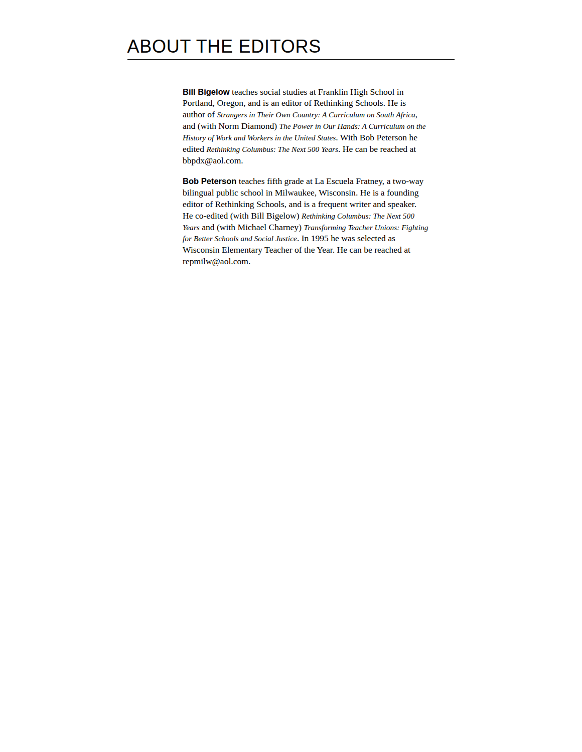ABOUT THE EDITORS
Bill Bigelow teaches social studies at Franklin High School in Portland, Oregon, and is an editor of Rethinking Schools. He is author of Strangers in Their Own Country: A Curriculum on South Africa, and (with Norm Diamond) The Power in Our Hands: A Curriculum on the History of Work and Workers in the United States. With Bob Peterson he edited Rethinking Columbus: The Next 500 Years. He can be reached at bbpdx@aol.com.
Bob Peterson teaches fifth grade at La Escuela Fratney, a two-way bilingual public school in Milwaukee, Wisconsin. He is a founding editor of Rethinking Schools, and is a frequent writer and speaker. He co-edited (with Bill Bigelow) Rethinking Columbus: The Next 500 Years and (with Michael Charney) Transforming Teacher Unions: Fighting for Better Schools and Social Justice. In 1995 he was selected as Wisconsin Elementary Teacher of the Year. He can be reached at repmilw@aol.com.